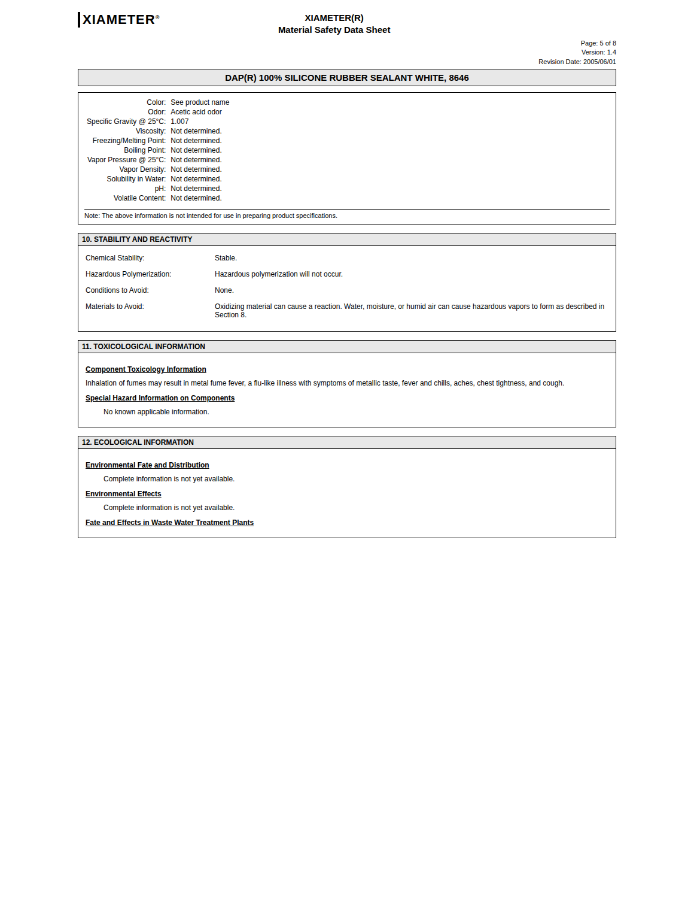XIAMETER®
XIAMETER(R)
Material Safety Data Sheet
Page: 5 of 8
Version: 1.4
Revision Date: 2005/06/01
DAP(R) 100% SILICONE RUBBER SEALANT WHITE, 8646
| Color: | See product name |
| Odor: | Acetic acid odor |
| Specific Gravity @ 25°C: | 1.007 |
| Viscosity: | Not determined. |
| Freezing/Melting Point: | Not determined. |
| Boiling Point: | Not determined. |
| Vapor Pressure @ 25°C: | Not determined. |
| Vapor Density: | Not determined. |
| Solubility in Water: | Not determined. |
| pH: | Not determined. |
| Volatile Content: | Not determined. |
Note: The above information is not intended for use in preparing product specifications.
10. STABILITY AND REACTIVITY
| Chemical Stability: | Stable. |
| Hazardous Polymerization: | Hazardous polymerization will not occur. |
| Conditions to Avoid: | None. |
| Materials to Avoid: | Oxidizing material can cause a reaction. Water, moisture, or humid air can cause hazardous vapors to form as described in Section 8. |
11. TOXICOLOGICAL INFORMATION
Component Toxicology Information
Inhalation of fumes may result in metal fume fever, a flu-like illness with symptoms of metallic taste, fever and chills, aches, chest tightness, and cough.
Special Hazard Information on Components
No known applicable information.
12. ECOLOGICAL INFORMATION
Environmental Fate and Distribution
Complete information is not yet available.
Environmental Effects
Complete information is not yet available.
Fate and Effects in Waste Water Treatment Plants